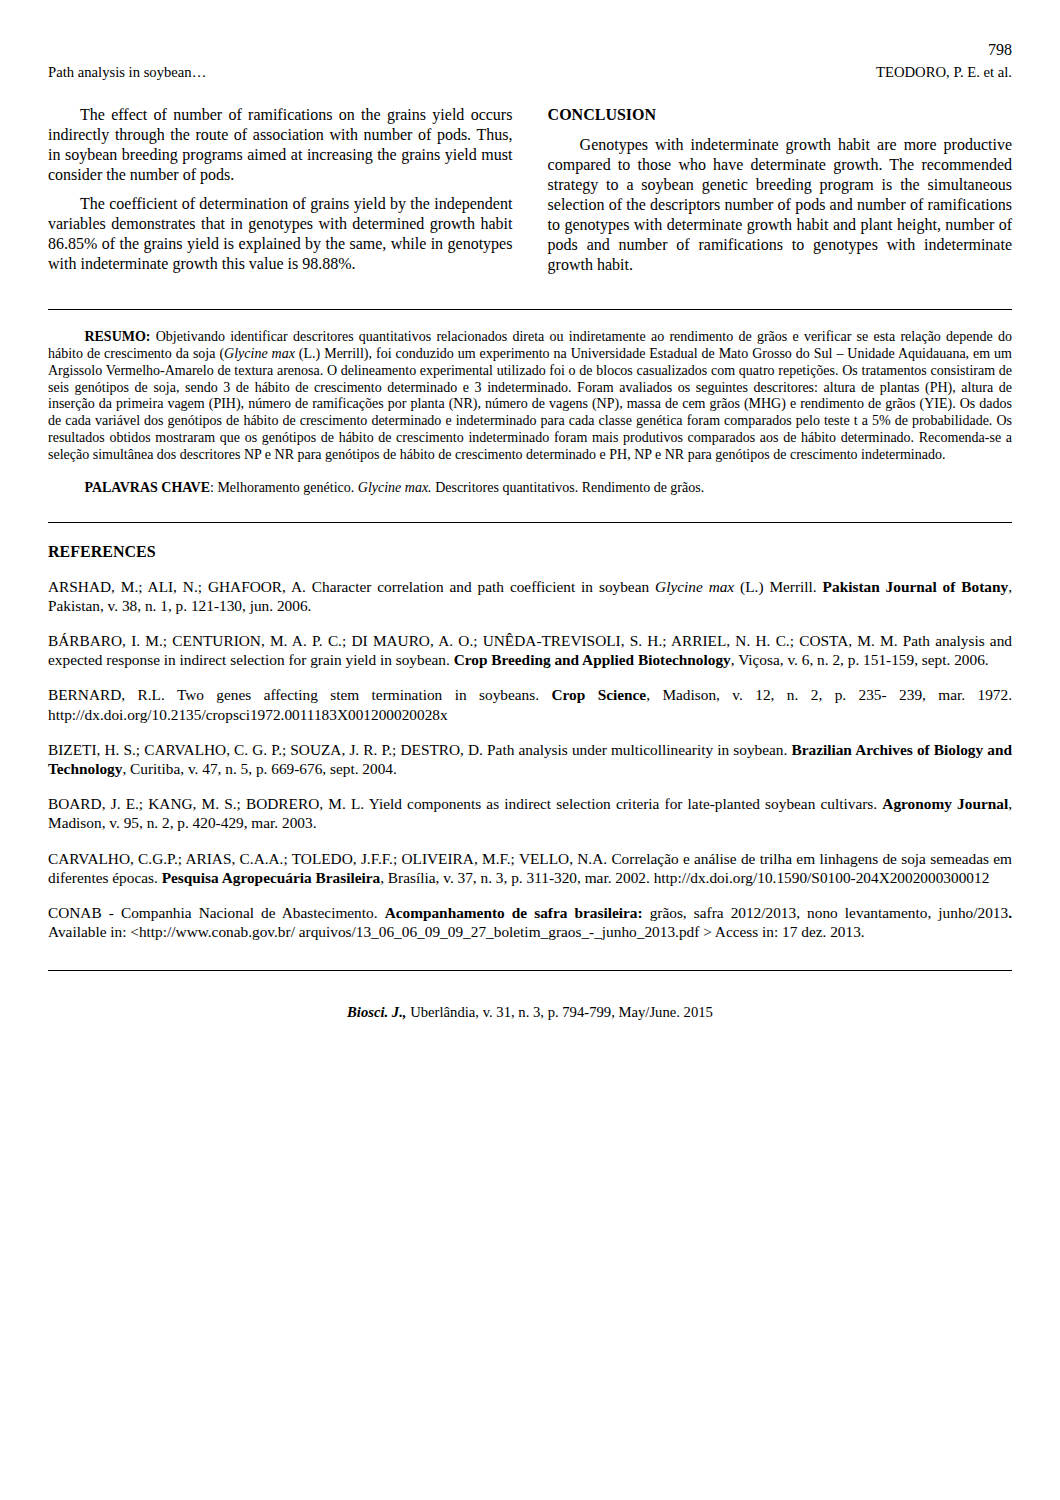798
Path analysis in soybean… TEODORO, P. E. et al.
The effect of number of ramifications on the grains yield occurs indirectly through the route of association with number of pods. Thus, in soybean breeding programs aimed at increasing the grains yield must consider the number of pods.
The coefficient of determination of grains yield by the independent variables demonstrates that in genotypes with determined growth habit 86.85% of the grains yield is explained by the same, while in genotypes with indeterminate growth this value is 98.88%.
CONCLUSION
Genotypes with indeterminate growth habit are more productive compared to those who have determinate growth. The recommended strategy to a soybean genetic breeding program is the simultaneous selection of the descriptors number of pods and number of ramifications to genotypes with determinate growth habit and plant height, number of pods and number of ramifications to genotypes with indeterminate growth habit.
RESUMO: Objetivando identificar descritores quantitativos relacionados direta ou indiretamente ao rendimento de grãos e verificar se esta relação depende do hábito de crescimento da soja (Glycine max (L.) Merrill), foi conduzido um experimento na Universidade Estadual de Mato Grosso do Sul – Unidade Aquidauana, em um Argissolo Vermelho-Amarelo de textura arenosa. O delineamento experimental utilizado foi o de blocos casualizados com quatro repetições. Os tratamentos consistiram de seis genótipos de soja, sendo 3 de hábito de crescimento determinado e 3 indeterminado. Foram avaliados os seguintes descritores: altura de plantas (PH), altura de inserção da primeira vagem (PIH), número de ramificações por planta (NR), número de vagens (NP), massa de cem grãos (MHG) e rendimento de grãos (YIE). Os dados de cada variável dos genótipos de hábito de crescimento determinado e indeterminado para cada classe genética foram comparados pelo teste t a 5% de probabilidade. Os resultados obtidos mostraram que os genótipos de hábito de crescimento indeterminado foram mais produtivos comparados aos de hábito determinado. Recomenda-se a seleção simultânea dos descritores NP e NR para genótipos de hábito de crescimento determinado e PH, NP e NR para genótipos de crescimento indeterminado.
PALAVRAS CHAVE: Melhoramento genético. Glycine max. Descritores quantitativos. Rendimento de grãos.
REFERENCES
ARSHAD, M.; ALI, N.; GHAFOOR, A. Character correlation and path coefficient in soybean Glycine max (L.) Merrill. Pakistan Journal of Botany, Pakistan, v. 38, n. 1, p. 121-130, jun. 2006.
BÁRBARO, I. M.; CENTURION, M. A. P. C.; DI MAURO, A. O.; UNÊDA-TREVISOLI, S. H.; ARRIEL, N. H. C.; COSTA, M. M. Path analysis and expected response in indirect selection for grain yield in soybean. Crop Breeding and Applied Biotechnology, Viçosa, v. 6, n. 2, p. 151-159, sept. 2006.
BERNARD, R.L. Two genes affecting stem termination in soybeans. Crop Science, Madison, v. 12, n. 2, p. 235- 239, mar. 1972. http://dx.doi.org/10.2135/cropsci1972.0011183X001200020028x
BIZETI, H. S.; CARVALHO, C. G. P.; SOUZA, J. R. P.; DESTRO, D. Path analysis under multicollinearity in soybean. Brazilian Archives of Biology and Technology, Curitiba, v. 47, n. 5, p. 669-676, sept. 2004.
BOARD, J. E.; KANG, M. S.; BODRERO, M. L. Yield components as indirect selection criteria for late-planted soybean cultivars. Agronomy Journal, Madison, v. 95, n. 2, p. 420-429, mar. 2003.
CARVALHO, C.G.P.; ARIAS, C.A.A.; TOLEDO, J.F.F.; OLIVEIRA, M.F.; VELLO, N.A. Correlação e análise de trilha em linhagens de soja semeadas em diferentes épocas. Pesquisa Agropecuária Brasileira, Brasília, v. 37, n. 3, p. 311-320, mar. 2002. http://dx.doi.org/10.1590/S0100-204X2002000300012
CONAB - Companhia Nacional de Abastecimento. Acompanhamento de safra brasileira: grãos, safra 2012/2013, nono levantamento, junho/2013. Available in: <http://www.conab.gov.br/ arquivos/13_06_06_09_09_27_boletim_graos_-_junho_2013.pdf > Access in: 17 dez. 2013.
Biosci. J., Uberlândia, v. 31, n. 3, p. 794-799, May/June. 2015